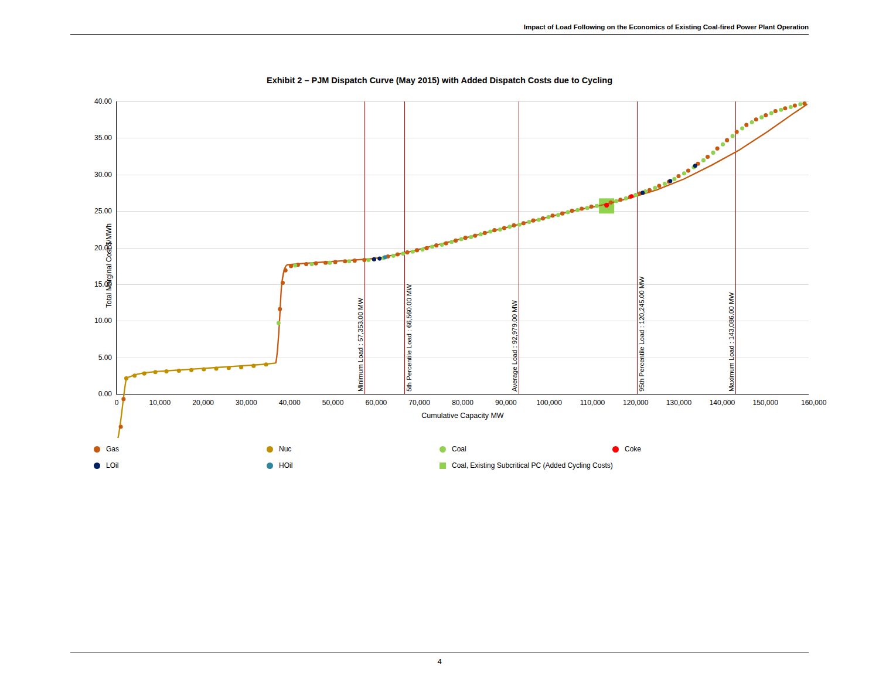Impact of Load Following on the Economics of Existing Coal-fired Power Plant Operation
Exhibit 2 – PJM Dispatch Curve (May 2015) with Added Dispatch Costs due to Cycling
Total Marginal Cost $/MWh
40.00
35.00
30.00
25.00
20.00
15.00
10.00
5.00
0.00
0
10,000
20,000
30,000
40,000
50,000
60,000
70,000
80,000
90,000
100,000
110,000
120,000
130,000
140,000
150,000
160,000
Cumulative Capacity MW
Minimum Load : 57,353.00 MW
5th Percentile Load : 66,560.00 MW
Average Load : 92,979.00 MW
95th Percentile Load : 120,245.00 MW
Maximum Load : 143,086.00 MW
Gas
Nuc
Coal
Coke
LOil
HOil
Coal, Existing Subcritical PC (Added Cycling Costs)
4